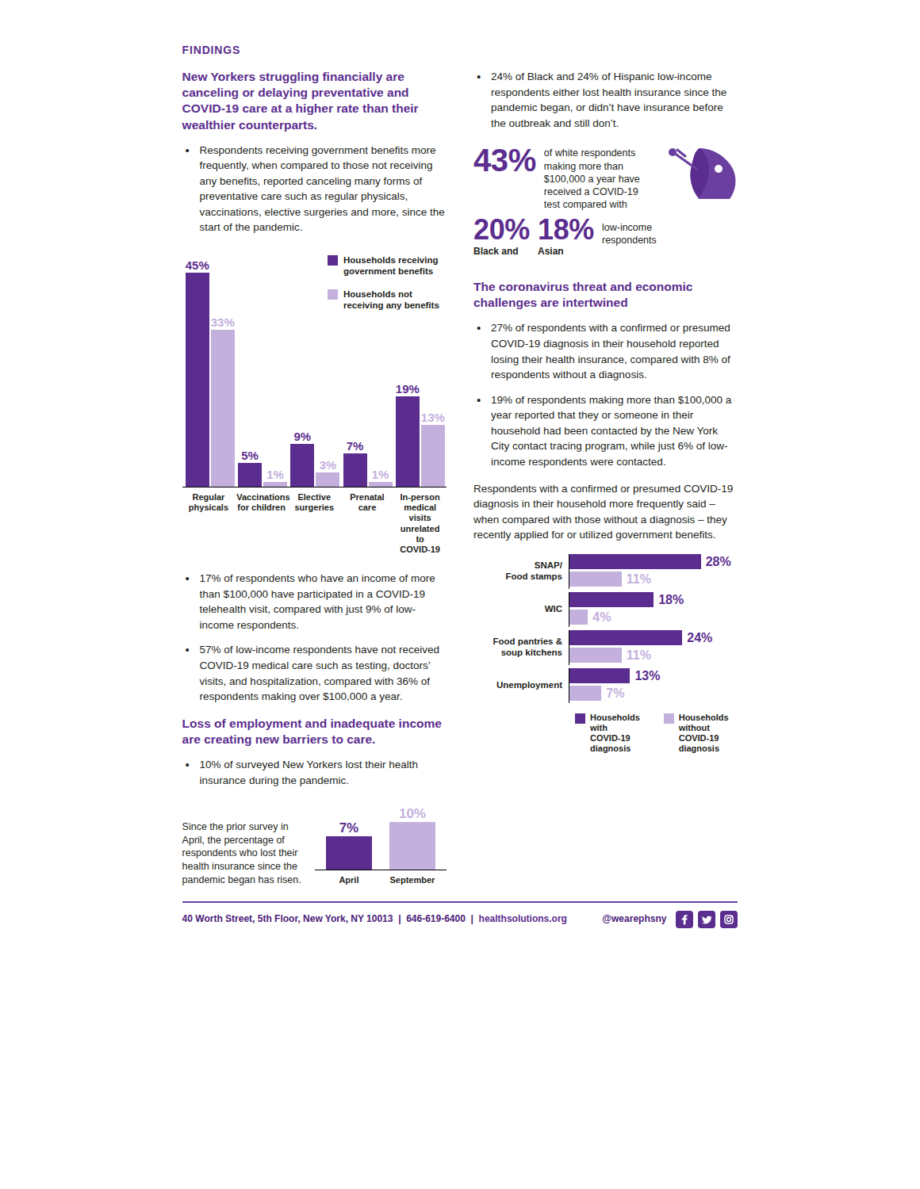FINDINGS
New Yorkers struggling financially are canceling or delaying preventative and COVID-19 care at a higher rate than their wealthier counterparts.
Respondents receiving government benefits more frequently, when compared to those not receiving any benefits, reported canceling many forms of preventative care such as regular physicals, vaccinations, elective surgeries and more, since the start of the pandemic.
Households receiving government benefits
Households not receiving any benefits
45%
33%
5%
1%
9%
3%
7%
1%
19%
13%
Regular
physicals
Vaccinations
for children
Elective
surgeries
Prenatal
care
In-person
medical visits
unrelated to
COVID-19
17% of respondents who have an income of more than $100,000 have participated in a COVID-19 telehealth visit, compared with just 9% of low-income respondents.
57% of low-income respondents have not received COVID-19 medical care such as testing, doctors’ visits, and hospitalization, compared with 36% of respondents making over $100,000 a year.
Loss of employment and inadequate income are creating new barriers to care.
10% of surveyed New Yorkers lost their health insurance during the pandemic.
Since the prior survey in April, the percentage of respondents who lost their health insurance since the pandemic began has risen.
7%
10%
April
September
24% of Black and 24% of Hispanic low-income respondents either lost health insurance since the pandemic began, or didn’t have insurance before the outbreak and still don’t.
43%
of white respondents making more than $100,000 a year have received a COVID-19 test compared with
20%
Black and
18%
Asian
low-income
respondents
The coronavirus threat and economic challenges are intertwined
27% of respondents with a confirmed or presumed COVID-19 diagnosis in their household reported losing their health insurance, compared with 8% of respondents without a diagnosis.
19% of respondents making more than $100,000 a year reported that they or someone in their household had been contacted by the New York City contact tracing program, while just 6% of low-income respondents were contacted.
Respondents with a confirmed or presumed COVID-19 diagnosis in their household more frequently said – when compared with those without a diagnosis – they recently applied for or utilized government benefits.
SNAP/
Food stamps
28%
11%
WIC
18%
4%
Food pantries &
soup kitchens
24%
11%
Unemployment
13%
7%
Households with
COVID-19 diagnosis
Households without
COVID-19 diagnosis
40 Worth Street, 5th Floor, New York, NY 10013 | 646-619-6400 | healthsolutions.org
@wearephsny